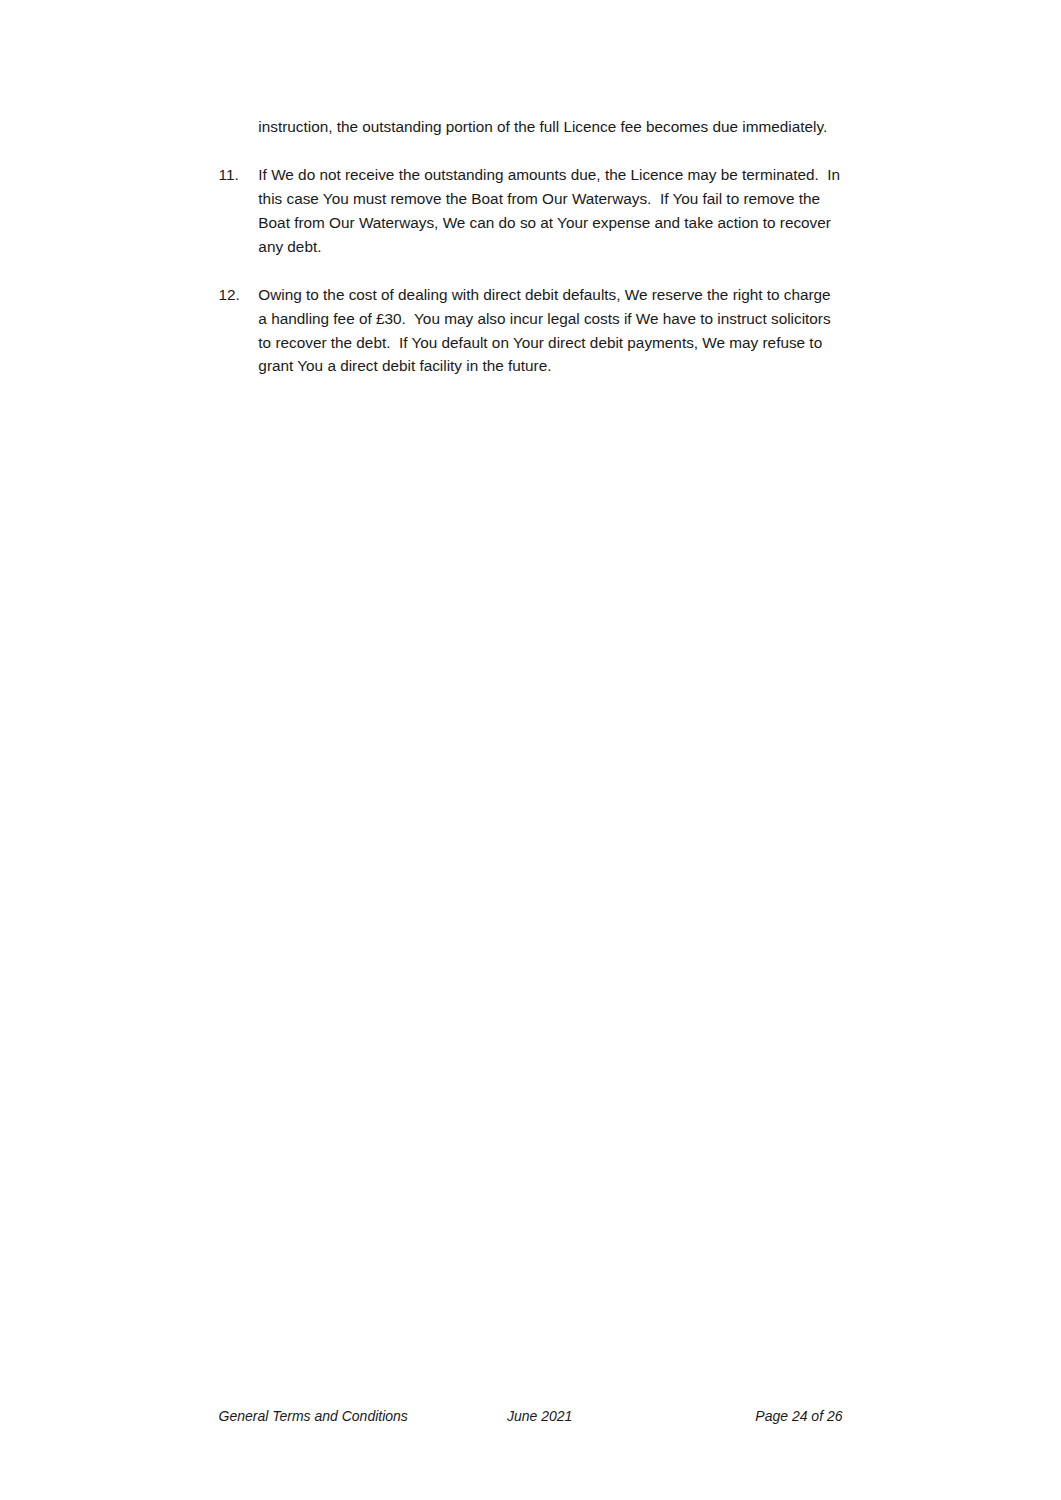instruction, the outstanding portion of the full Licence fee becomes due immediately.
11. If We do not receive the outstanding amounts due, the Licence may be terminated. In this case You must remove the Boat from Our Waterways. If You fail to remove the Boat from Our Waterways, We can do so at Your expense and take action to recover any debt.
12. Owing to the cost of dealing with direct debit defaults, We reserve the right to charge a handling fee of £30. You may also incur legal costs if We have to instruct solicitors to recover the debt. If You default on Your direct debit payments, We may refuse to grant You a direct debit facility in the future.
General Terms and Conditions June 2021 Page 24 of 26